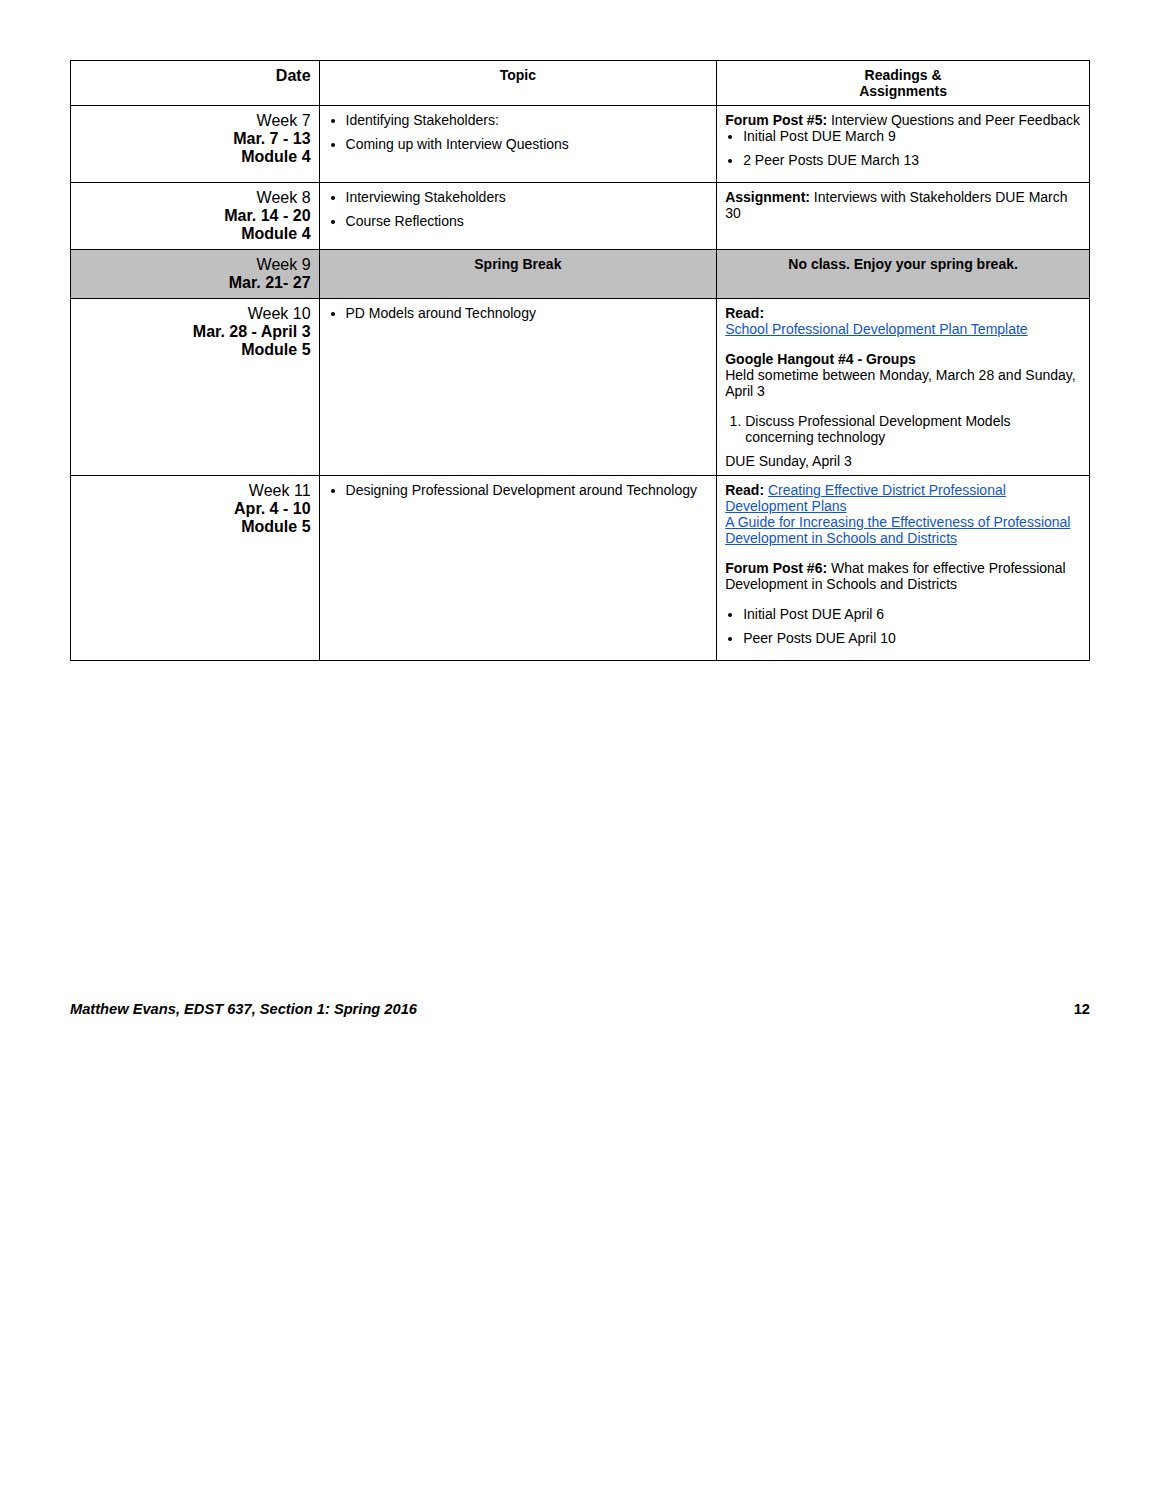| Date | Topic | Readings & Assignments |
| --- | --- | --- |
| Week 7 Mar. 7 - 13 Module 4 | Identifying Stakeholders: Coming up with Interview Questions | Forum Post #5: Interview Questions and Peer Feedback Initial Post DUE March 9 2 Peer Posts DUE March 13 |
| Week 8 Mar. 14 - 20 Module 4 | Interviewing Stakeholders Course Reflections | Assignment: Interviews with Stakeholders DUE March 30 |
| Week 9 Mar. 21- 27 | Spring Break | No class. Enjoy your spring break. |
| Week 10 Mar. 28 - April 3 Module 5 | PD Models around Technology | Read: School Professional Development Plan Template Google Hangout #4 - Groups Held sometime between Monday, March 28 and Sunday, April 3 Discuss Professional Development Models concerning technology DUE Sunday, April 3 |
| Week 11 Apr. 4 - 10 Module 5 | Designing Professional Development around Technology | Read: Creating Effective District Professional Development Plans A Guide for Increasing the Effectiveness of Professional Development in Schools and Districts Forum Post #6: What makes for effective Professional Development in Schools and Districts Initial Post DUE April 6 Peer Posts DUE April 10 |
Matthew Evans, EDST 637, Section 1: Spring 2016 12